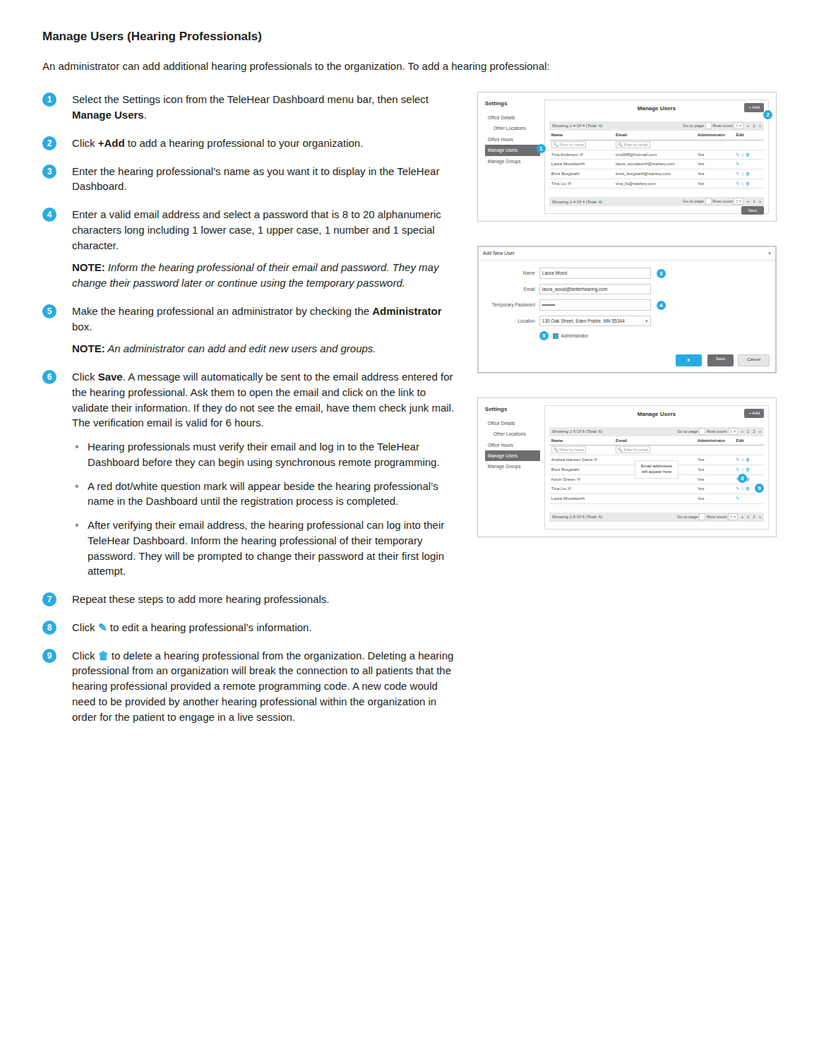Manage Users (Hearing Professionals)
An administrator can add additional hearing professionals to the organization. To add a hearing professional:
Select the Settings icon from the TeleHear Dashboard menu bar, then select Manage Users.
Click +Add to add a hearing professional to your organization.
Enter the hearing professional's name as you want it to display in the TeleHear Dashboard.
Enter a valid email address and select a password that is 8 to 20 alphanumeric characters long including 1 lower case, 1 upper case, 1 number and 1 special character.
NOTE: Inform the hearing professional of their email and password. They may change their password later or continue using the temporary password.
Make the hearing professional an administrator by checking the Administrator box.
NOTE: An administrator can add and edit new users and groups.
Click Save. A message will automatically be sent to the email address entered for the hearing professional. Ask them to open the email and click on the link to validate their information. If they do not see the email, have them check junk mail. The verification email is valid for 6 hours.
Hearing professionals must verify their email and log in to the TeleHear Dashboard before they can begin using synchronous remote programming.
A red dot/white question mark will appear beside the hearing professional’s name in the Dashboard until the registration process is completed.
After verifying their email address, the hearing professional can log into their TeleHear Dashboard. Inform the hearing professional of their temporary password. They will be prompted to change their password at their first login attempt.
Repeat these steps to add more hearing professionals.
Click ✎ to edit a hearing professional’s information.
Click 🗑 to delete a hearing professional from the organization. Deleting a hearing professional from an organization will break the connection to all patients that the hearing professional provided a remote programming code. A new code would need to be provided by another hearing professional within the organization in order for the patient to engage in a live session.
Settings
Office Details
Other Locations
Office Hours
Manage Users 1
Manage Groups
Manage Users
+ Add
2
Showing 1-4 Of 4 (Total: 4) Go to page Row count 5 ▾ « 1 »
| Name | Email | Administrator | Edit |
| --- | --- | --- | --- |
| 🔍 Filter by name | 🔍 Filter by email | | |
| Tina Anderson ✉ | tina998@hotmail.com | Yes | ✎ / 🗑 |
| Laura Woodworth | laura_woodworth@starkey.com | Yes | ✎ |
| Brett Borgstahl | brett_borgstahl@starkey.com | Yes | ✎ / 🗑 |
| Tina Liu ✉ | tina_liu@starkey.com | Yes | ✎ / 🗑 |
Showing 1-4 Of 4 (Total: 4) Go to page Row count 5 ▾ « 1 »
Next
Add New User ×
Name
Laura Wood
3
Email
laura_wood@betterhearing.com
Temporary Password
••••••••
4
Location
130 Oak Street, Eden Prairie, MN 55344
5 Administrator
6 Save Cancel
Settings
Office Details
Other Locations
Office Hours
Manage Users
Manage Groups
Manage Users
+ Add
Showing 1-5 Of 6 (Total: 6) Go to page Row count 5 ▾ « 1 2 »
| Name | Email | Administrator | Edit |
| --- | --- | --- | --- |
| 🔍 Filter by name | 🔍 Filter by email | | |
| Andrea Hansen Davis ✉ | | Yes | ✎ / 🗑 |
| Brett Borgstahl | | Yes | ✎ / 🗑 |
| Kevin Sneen ✉ | | Yes | ✎ / 🗑 |
| Tina Liu ✉ | | Yes | ✎ / 🗑 |
| Laura Woodworth | | Yes | ✎ |
Showing 1-5 Of 6 (Total: 6) Go to page Row count 5 ▾ « 1 2 »
Email addresses
will appear here
8 9